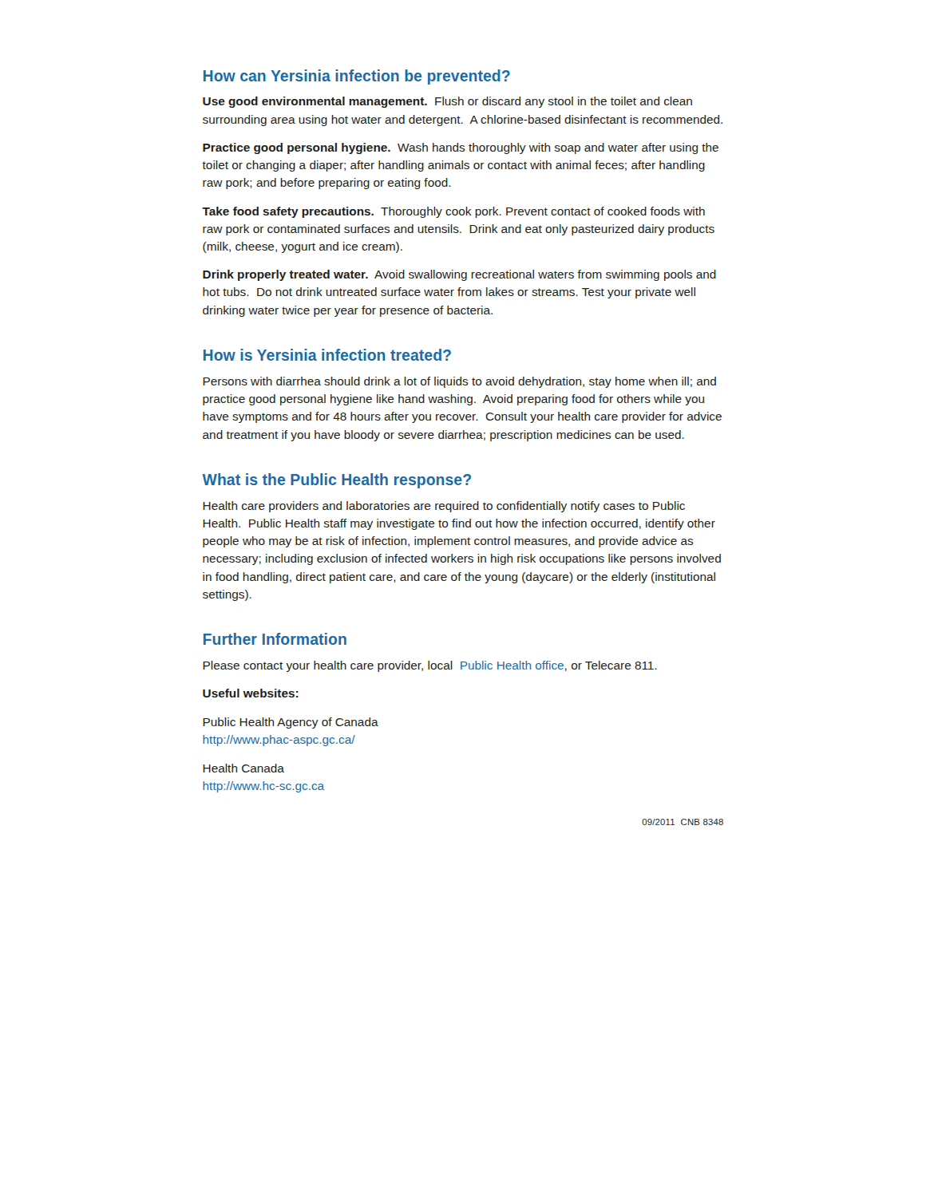How can Yersinia infection be prevented?
Use good environmental management. Flush or discard any stool in the toilet and clean surrounding area using hot water and detergent. A chlorine-based disinfectant is recommended.
Practice good personal hygiene. Wash hands thoroughly with soap and water after using the toilet or changing a diaper; after handling animals or contact with animal feces; after handling raw pork; and before preparing or eating food.
Take food safety precautions. Thoroughly cook pork. Prevent contact of cooked foods with raw pork or contaminated surfaces and utensils. Drink and eat only pasteurized dairy products (milk, cheese, yogurt and ice cream).
Drink properly treated water. Avoid swallowing recreational waters from swimming pools and hot tubs. Do not drink untreated surface water from lakes or streams. Test your private well drinking water twice per year for presence of bacteria.
How is Yersinia infection treated?
Persons with diarrhea should drink a lot of liquids to avoid dehydration, stay home when ill; and practice good personal hygiene like hand washing. Avoid preparing food for others while you have symptoms and for 48 hours after you recover. Consult your health care provider for advice and treatment if you have bloody or severe diarrhea; prescription medicines can be used.
What is the Public Health response?
Health care providers and laboratories are required to confidentially notify cases to Public Health. Public Health staff may investigate to find out how the infection occurred, identify other people who may be at risk of infection, implement control measures, and provide advice as necessary; including exclusion of infected workers in high risk occupations like persons involved in food handling, direct patient care, and care of the young (daycare) or the elderly (institutional settings).
Further Information
Please contact your health care provider, local Public Health office, or Telecare 811.
Useful websites:
Public Health Agency of Canada http://www.phac-aspc.gc.ca/
Health Canada http://www.hc-sc.gc.ca
09/2011CNB 8348